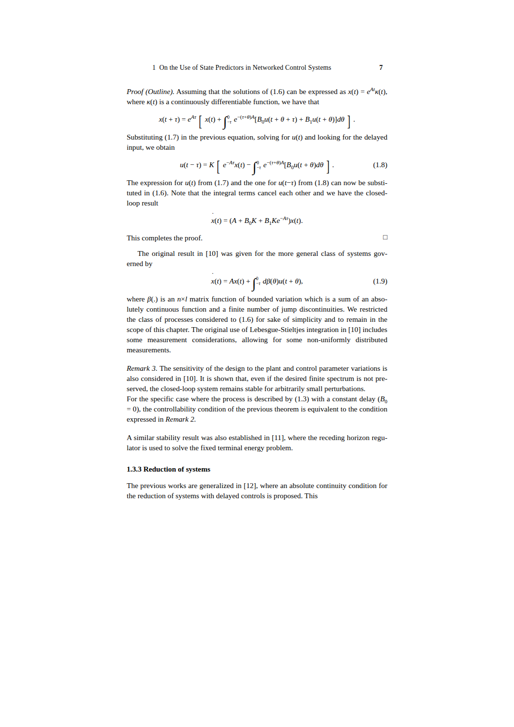1 On the Use of State Predictors in Networked Control Systems 7
Proof (Outline). Assuming that the solutions of (1.6) can be expressed as x(t) = eAtκ(t), where κ(t) is a continuously differentiable function, we have that
x(t + τ) = eAτ [ x(t) + ∫0−τ e−(τ+θ)A[B0u(t + θ + τ) + B1u(t + θ)]dθ ] .
Substituting (1.7) in the previous equation, solving for u(t) and looking for the delayed input, we obtain
u(t − τ) = K [ e−Aτx(t) − ∫0−τ e−(τ+θ)A[B0u(t + θ)dθ ] . (1.8)
The expression for u(t) from (1.7) and the one for u(t−τ) from (1.8) can now be substituted in (1.6). Note that the integral terms cancel each other and we have the closed-loop result
x(t) = (A + B0K + B1Ke−Aτ)x(t).
This completes the proof.□
The original result in [10] was given for the more general class of systems governed by
x(t) = Ax(t) + ∫0−τ dβ(θ)u(t + θ), (1.9)
where β(.) is an n×l matrix function of bounded variation which is a sum of an absolutely continuous function and a finite number of jump discontinuities. We restricted the class of processes considered to (1.6) for sake of simplicity and to remain in the scope of this chapter. The original use of Lebesgue-Stieltjes integration in [10] includes some measurement considerations, allowing for some non-uniformly distributed measurements.
Remark 3. The sensitivity of the design to the plant and control parameter variations is also considered in [10]. It is shown that, even if the desired finite spectrum is not preserved, the closed-loop system remains stable for arbitrarily small perturbations.
For the specific case where the process is described by (1.3) with a constant delay (B0 = 0), the controllability condition of the previous theorem is equivalent to the condition expressed in Remark 2.
A similar stability result was also established in [11], where the receding horizon regulator is used to solve the fixed terminal energy problem.
1.3.3 Reduction of systems
The previous works are generalized in [12], where an absolute continuity condition for the reduction of systems with delayed controls is proposed. This